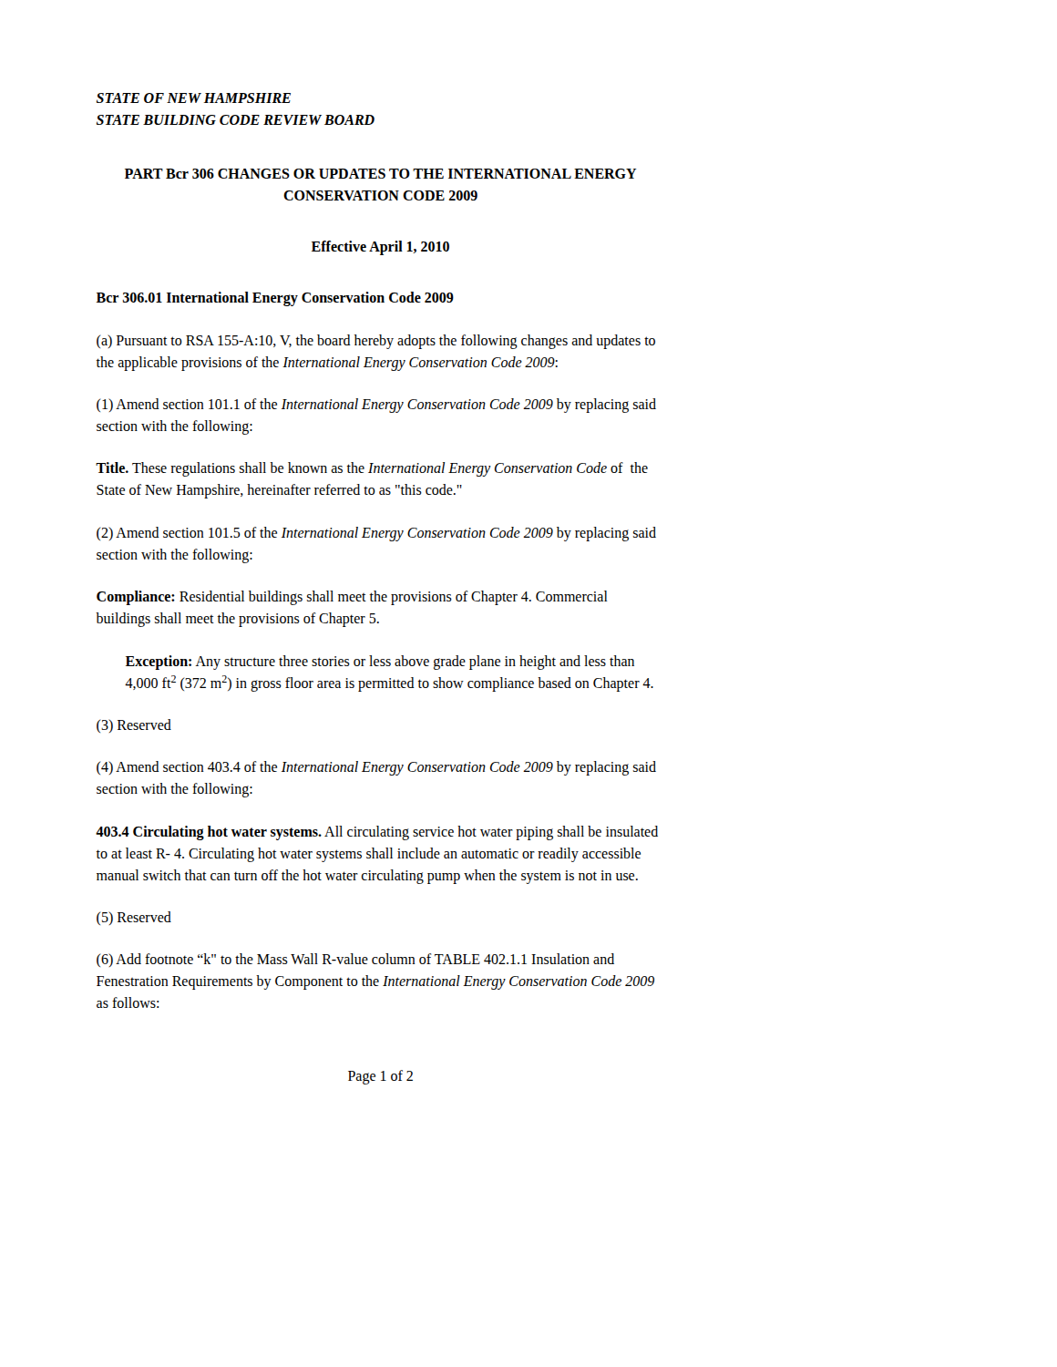STATE OF NEW HAMPSHIRE
STATE BUILDING CODE REVIEW BOARD
PART Bcr 306 CHANGES OR UPDATES TO THE INTERNATIONAL ENERGY
CONSERVATION CODE 2009
Effective April 1, 2010
Bcr 306.01 International Energy Conservation Code 2009
(a) Pursuant to RSA 155-A:10, V, the board hereby adopts the following changes and updates to the applicable provisions of the International Energy Conservation Code 2009:
(1) Amend section 101.1 of the International Energy Conservation Code 2009 by replacing said section with the following:
Title. These regulations shall be known as the International Energy Conservation Code of the State of New Hampshire, hereinafter referred to as "this code."
(2) Amend section 101.5 of the International Energy Conservation Code 2009 by replacing said section with the following:
Compliance: Residential buildings shall meet the provisions of Chapter 4. Commercial buildings shall meet the provisions of Chapter 5.
Exception: Any structure three stories or less above grade plane in height and less than 4,000 ft2 (372 m2) in gross floor area is permitted to show compliance based on Chapter 4.
(3) Reserved
(4) Amend section 403.4 of the International Energy Conservation Code 2009 by replacing said section with the following:
403.4 Circulating hot water systems. All circulating service hot water piping shall be insulated to at least R- 4. Circulating hot water systems shall include an automatic or readily accessible manual switch that can turn off the hot water circulating pump when the system is not in use.
(5) Reserved
(6) Add footnote “k" to the Mass Wall R-value column of TABLE 402.1.1 Insulation and Fenestration Requirements by Component to the International Energy Conservation Code 2009 as follows:
Page 1 of 2